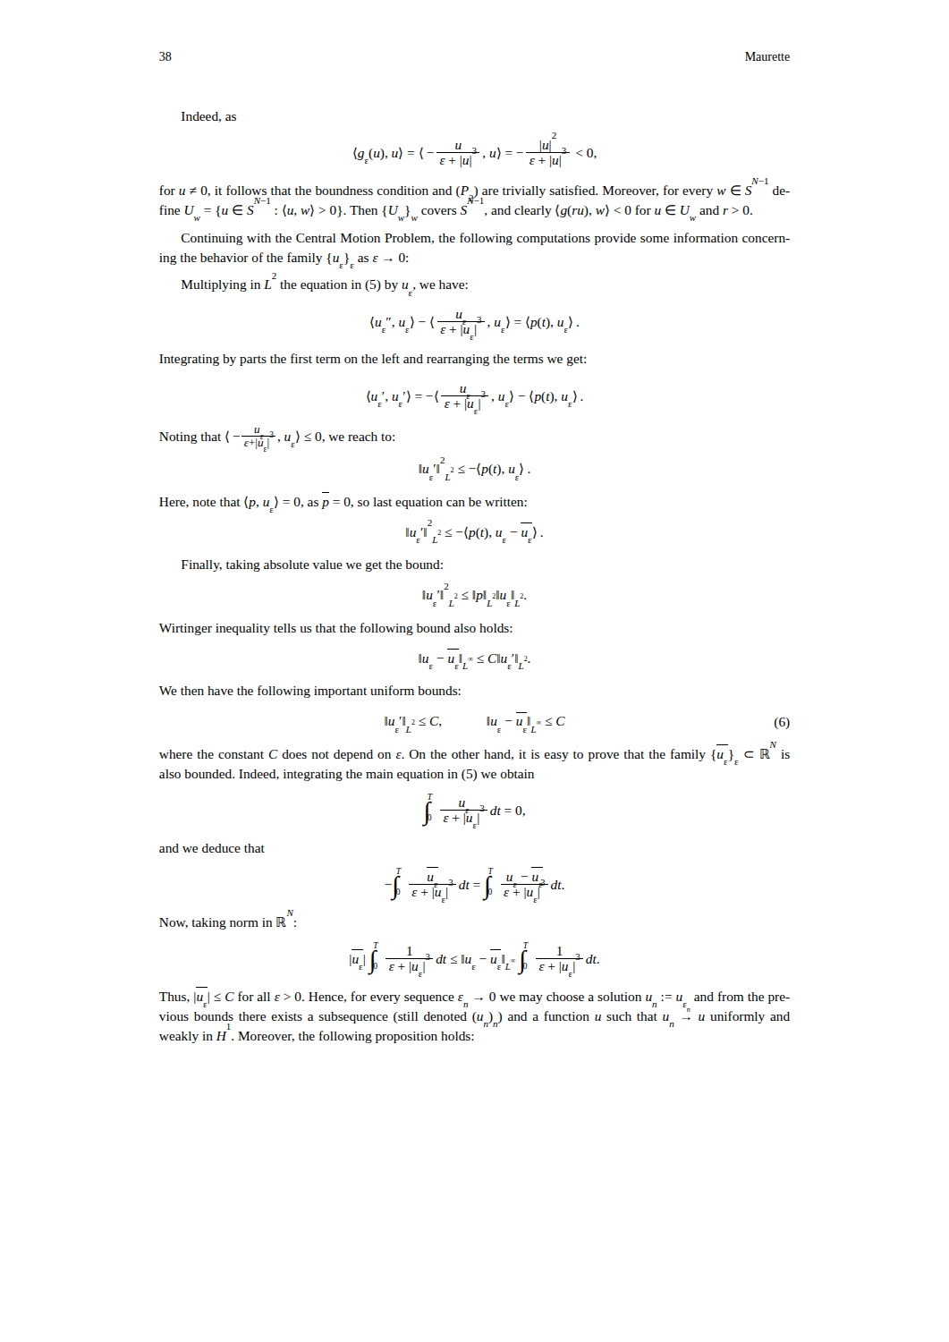38 Maurette
Indeed, as
⟨gε(u), u⟩ = ⟨ −uε + |u|3, u⟩ = −|u|2 ε + |u|3 < 0,
for u ≠ 0, it follows that the boundness condition and (P2) are trivially satisfied. Moreover, for every w ∈ SN−1 define Uw = {u ∈ SN−1 : ⟨u, w⟩ > 0}. Then {Uw}w covers SN−1, and clearly ⟨g(ru), w⟩ < 0 for u ∈ Uw and r > 0.
Continuing with the Central Motion Problem, the following computations provide some information concerning the behavior of the family {uε}ε as ε → 0:
Multiplying in L2 the equation in (5) by uε, we have:
⟨uε″, uε⟩ − ⟨uε ε + |uε|3, uε⟩ = ⟨p(t), uε⟩ .
Integrating by parts the first term on the left and rearranging the terms we get:
⟨uε′, uε′⟩ = −⟨uε ε + |uε|3, uε⟩ − ⟨p(t), uε⟩ .
Noting that ⟨ −uε ε+|uε|3, uε⟩ ≤ 0, we reach to:
‖uε′‖2L2 ≤ −⟨p(t), uε⟩ .
Here, note that ⟨p, uε⟩ = 0, as p = 0, so last equation can be written:
‖uε′‖2L2 ≤ −⟨p(t), uε − uε⟩ .
Finally, taking absolute value we get the bound:
‖uε′‖2L2 ≤ ‖p‖L2‖uε‖L2.
Wirtinger inequality tells us that the following bound also holds:
‖uε − uε‖L∞ ≤ C‖uε′‖L2.
We then have the following important uniform bounds:
‖uε′‖L2 ≤ C,    ‖uε − uε‖L∞ ≤ C (6)
where the constant C does not depend on ε. On the other hand, it is easy to prove that the family {uε}ε ⊂ ℝN is also bounded. Indeed, integrating the main equation in (5) we obtain
∫T 0 uε ε + |uε|3 dt = 0,
and we deduce that
−∫T 0 uε ε + |uε|3 dt = ∫T 0 uε − uε ε + |uε|3 dt.
Now, taking norm in ℝN:
|uε| ∫T 0 1 ε + |uε|3 dt ≤ ‖uε − uε‖L∞ ∫T 0 1 ε + |uε|3 dt.
Thus, |uε| ≤ C for all ε > 0. Hence, for every sequence εn → 0 we may choose a solution un := uεn and from the previous bounds there exists a subsequence (still denoted (un)n) and a function u such that un → u uniformly and weakly in H1. Moreover, the following proposition holds: